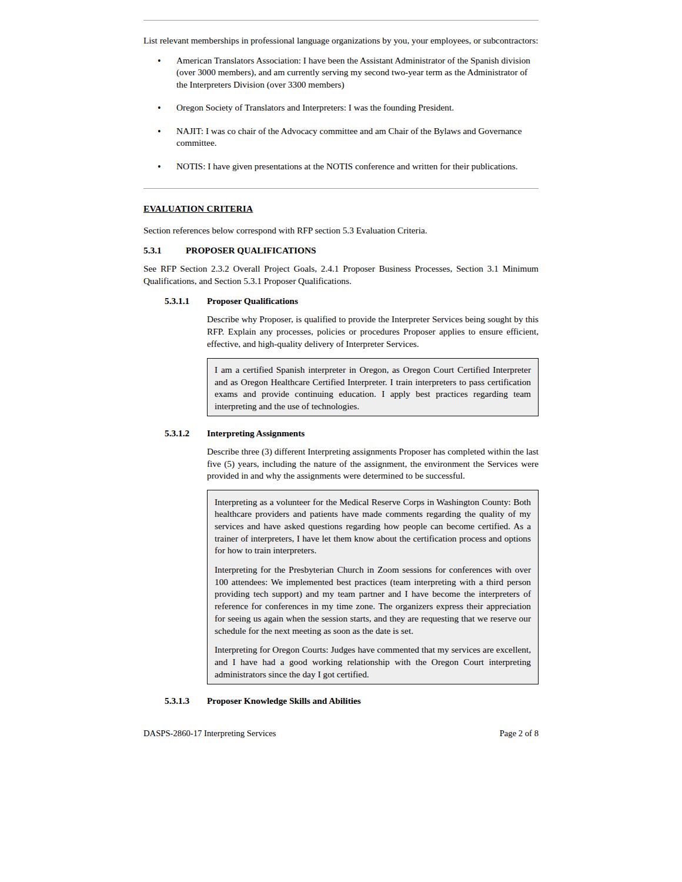List relevant memberships in professional language organizations by you, your employees, or subcontractors:
American Translators Association: I have been the Assistant Administrator of the Spanish division (over 3000 members), and am currently serving my second two-year term as the Administrator of the Interpreters Division (over 3300 members)
Oregon Society of Translators and Interpreters: I was the founding President.
NAJIT: I was co chair of the Advocacy committee and am Chair of the Bylaws and Governance committee.
NOTIS: I have given presentations at the NOTIS conference and written for their publications.
EVALUATION CRITERIA
Section references below correspond with RFP section 5.3 Evaluation Criteria.
5.3.1 PROPOSER QUALIFICATIONS
See RFP Section 2.3.2 Overall Project Goals, 2.4.1 Proposer Business Processes, Section 3.1 Minimum Qualifications, and Section 5.3.1 Proposer Qualifications.
5.3.1.1 Proposer Qualifications
Describe why Proposer, is qualified to provide the Interpreter Services being sought by this RFP. Explain any processes, policies or procedures Proposer applies to ensure efficient, effective, and high-quality delivery of Interpreter Services.
I am a certified Spanish interpreter in Oregon, as Oregon Court Certified Interpreter and as Oregon Healthcare Certified Interpreter. I train interpreters to pass certification exams and provide continuing education. I apply best practices regarding team interpreting and the use of technologies.
5.3.1.2 Interpreting Assignments
Describe three (3) different Interpreting assignments Proposer has completed within the last five (5) years, including the nature of the assignment, the environment the Services were provided in and why the assignments were determined to be successful.
Interpreting as a volunteer for the Medical Reserve Corps in Washington County: Both healthcare providers and patients have made comments regarding the quality of my services and have asked questions regarding how people can become certified. As a trainer of interpreters, I have let them know about the certification process and options for how to train interpreters.
Interpreting for the Presbyterian Church in Zoom sessions for conferences with over 100 attendees: We implemented best practices (team interpreting with a third person providing tech support) and my team partner and I have become the interpreters of reference for conferences in my time zone. The organizers express their appreciation for seeing us again when the session starts, and they are requesting that we reserve our schedule for the next meeting as soon as the date is set.
Interpreting for Oregon Courts: Judges have commented that my services are excellent, and I have had a good working relationship with the Oregon Court interpreting administrators since the day I got certified.
5.3.1.3 Proposer Knowledge Skills and Abilities
DASPS-2860-17 Interpreting Services
Page 2 of 8